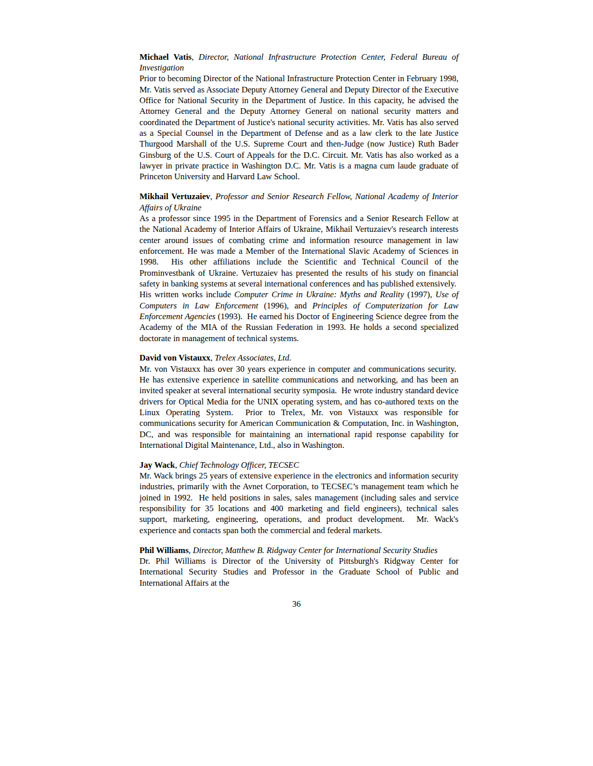Michael Vatis, Director, National Infrastructure Protection Center, Federal Bureau of Investigation
Prior to becoming Director of the National Infrastructure Protection Center in February 1998, Mr. Vatis served as Associate Deputy Attorney General and Deputy Director of the Executive Office for National Security in the Department of Justice. In this capacity, he advised the Attorney General and the Deputy Attorney General on national security matters and coordinated the Department of Justice's national security activities. Mr. Vatis has also served as a Special Counsel in the Department of Defense and as a law clerk to the late Justice Thurgood Marshall of the U.S. Supreme Court and then-Judge (now Justice) Ruth Bader Ginsburg of the U.S. Court of Appeals for the D.C. Circuit. Mr. Vatis has also worked as a lawyer in private practice in Washington D.C. Mr. Vatis is a magna cum laude graduate of Princeton University and Harvard Law School.
Mikhail Vertuzaiev, Professor and Senior Research Fellow, National Academy of Interior Affairs of Ukraine
As a professor since 1995 in the Department of Forensics and a Senior Research Fellow at the National Academy of Interior Affairs of Ukraine, Mikhail Vertuzaiev's research interests center around issues of combating crime and information resource management in law enforcement. He was made a Member of the International Slavic Academy of Sciences in 1998. His other affiliations include the Scientific and Technical Council of the Prominvestbank of Ukraine. Vertuzaiev has presented the results of his study on financial safety in banking systems at several international conferences and has published extensively. His written works include Computer Crime in Ukraine: Myths and Reality (1997), Use of Computers in Law Enforcement (1996), and Principles of Computerization for Law Enforcement Agencies (1993). He earned his Doctor of Engineering Science degree from the Academy of the MIA of the Russian Federation in 1993. He holds a second specialized doctorate in management of technical systems.
David von Vistauxx, Trelex Associates, Ltd.
Mr. von Vistauxx has over 30 years experience in computer and communications security. He has extensive experience in satellite communications and networking, and has been an invited speaker at several international security symposia. He wrote industry standard device drivers for Optical Media for the UNIX operating system, and has co-authored texts on the Linux Operating System. Prior to Trelex, Mr. von Vistauxx was responsible for communications security for American Communication & Computation, Inc. in Washington, DC, and was responsible for maintaining an international rapid response capability for International Digital Maintenance, Ltd., also in Washington.
Jay Wack, Chief Technology Officer, TECSEC
Mr. Wack brings 25 years of extensive experience in the electronics and information security industries, primarily with the Avnet Corporation, to TECSEC’s management team which he joined in 1992. He held positions in sales, sales management (including sales and service responsibility for 35 locations and 400 marketing and field engineers), technical sales support, marketing, engineering, operations, and product development. Mr. Wack's experience and contacts span both the commercial and federal markets.
Phil Williams, Director, Matthew B. Ridgway Center for International Security Studies
Dr. Phil Williams is Director of the University of Pittsburgh's Ridgway Center for International Security Studies and Professor in the Graduate School of Public and International Affairs at the
36